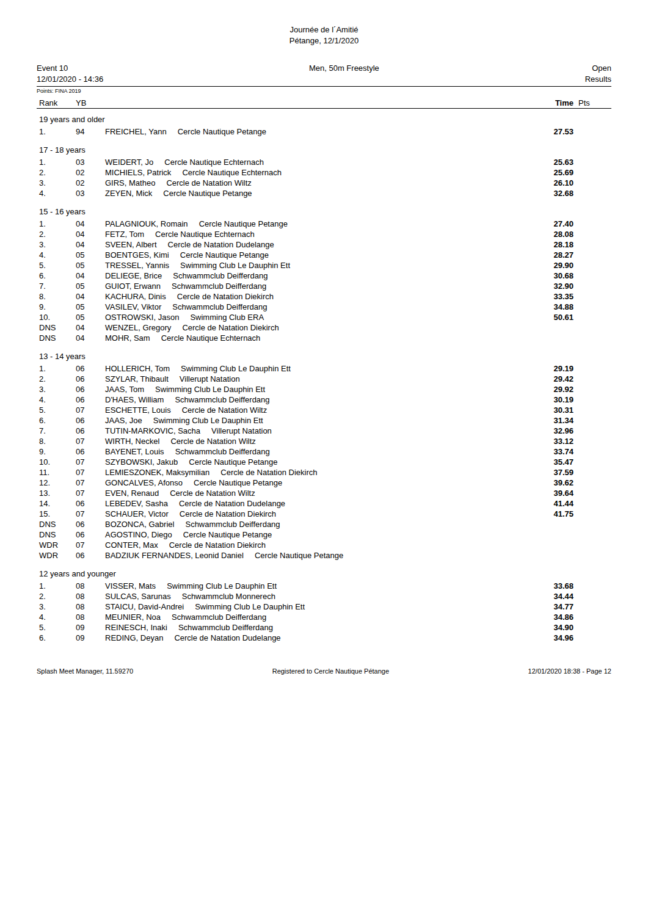Journée de l´Amitié
Pétange, 12/1/2020
Event 10
12/01/2020 - 14:36
Men, 50m Freestyle
Open
Results
Points: FINA 2019
| Rank | YB | | Time | Pts |
| --- | --- | --- | --- | --- |
| 19 years and older |
| 1. | 94 | FREICHEL, Yann Cercle Nautique Petange | 27.53 | |
| 17 - 18 years |
| 1. | 03 | WEIDERT, Jo Cercle Nautique Echternach | 25.63 | |
| 2. | 02 | MICHIELS, Patrick Cercle Nautique Echternach | 25.69 | |
| 3. | 02 | GIRS, Matheo Cercle de Natation Wiltz | 26.10 | |
| 4. | 03 | ZEYEN, Mick Cercle Nautique Petange | 32.68 | |
| 15 - 16 years |
| 1. | 04 | PALAGNIOUK, Romain Cercle Nautique Petange | 27.40 | |
| 2. | 04 | FETZ, Tom Cercle Nautique Echternach | 28.08 | |
| 3. | 04 | SVEEN, Albert Cercle de Natation Dudelange | 28.18 | |
| 4. | 05 | BOENTGES, Kimi Cercle Nautique Petange | 28.27 | |
| 5. | 05 | TRESSEL, Yannis Swimming Club Le Dauphin Ett | 29.90 | |
| 6. | 04 | DELIEGE, Brice Schwammclub Deifferdang | 30.68 | |
| 7. | 05 | GUIOT, Erwann Schwammclub Deifferdang | 32.90 | |
| 8. | 04 | KACHURA, Dinis Cercle de Natation Diekirch | 33.35 | |
| 9. | 05 | VASILEV, Viktor Schwammclub Deifferdang | 34.88 | |
| 10. | 05 | OSTROWSKI, Jason Swimming Club ERA | 50.61 | |
| DNS | 04 | WENZEL, Gregory Cercle de Natation Diekirch | | |
| DNS | 04 | MOHR, Sam Cercle Nautique Echternach | | |
| 13 - 14 years |
| 1. | 06 | HOLLERICH, Tom Swimming Club Le Dauphin Ett | 29.19 | |
| 2. | 06 | SZYLAR, Thibault Villerupt Natation | 29.42 | |
| 3. | 06 | JAAS, Tom Swimming Club Le Dauphin Ett | 29.92 | |
| 4. | 06 | D'HAES, William Schwammclub Deifferdang | 30.19 | |
| 5. | 07 | ESCHETTE, Louis Cercle de Natation Wiltz | 30.31 | |
| 6. | 06 | JAAS, Joe Swimming Club Le Dauphin Ett | 31.34 | |
| 7. | 06 | TUTIN-MARKOVIC, Sacha Villerupt Natation | 32.96 | |
| 8. | 07 | WIRTH, Neckel Cercle de Natation Wiltz | 33.12 | |
| 9. | 06 | BAYENET, Louis Schwammclub Deifferdang | 33.74 | |
| 10. | 07 | SZYBOWSKI, Jakub Cercle Nautique Petange | 35.47 | |
| 11. | 07 | LEMIESZONEK, Maksymilian Cercle de Natation Diekirch | 37.59 | |
| 12. | 07 | GONCALVES, Afonso Cercle Nautique Petange | 39.62 | |
| 13. | 07 | EVEN, Renaud Cercle de Natation Wiltz | 39.64 | |
| 14. | 06 | LEBEDEV, Sasha Cercle de Natation Dudelange | 41.44 | |
| 15. | 07 | SCHAUER, Victor Cercle de Natation Diekirch | 41.75 | |
| DNS | 06 | BOZONCA, Gabriel Schwammclub Deifferdang | | |
| DNS | 06 | AGOSTINO, Diego Cercle Nautique Petange | | |
| WDR | 07 | CONTER, Max Cercle de Natation Diekirch | | |
| WDR | 06 | BADZIUK FERNANDES, Leonid Daniel Cercle Nautique Petange | | |
| 12 years and younger |
| 1. | 08 | VISSER, Mats Swimming Club Le Dauphin Ett | 33.68 | |
| 2. | 08 | SULCAS, Sarunas Schwammclub Monnerech | 34.44 | |
| 3. | 08 | STAICU, David-Andrei Swimming Club Le Dauphin Ett | 34.77 | |
| 4. | 08 | MEUNIER, Noa Schwammclub Deifferdang | 34.86 | |
| 5. | 09 | REINESCH, Inaki Schwammclub Deifferdang | 34.90 | |
| 6. | 09 | REDING, Deyan Cercle de Natation Dudelange | 34.96 | |
Splash Meet Manager, 11.59270
Registered to Cercle Nautique Pétange
12/01/2020 18:38 - Page 12